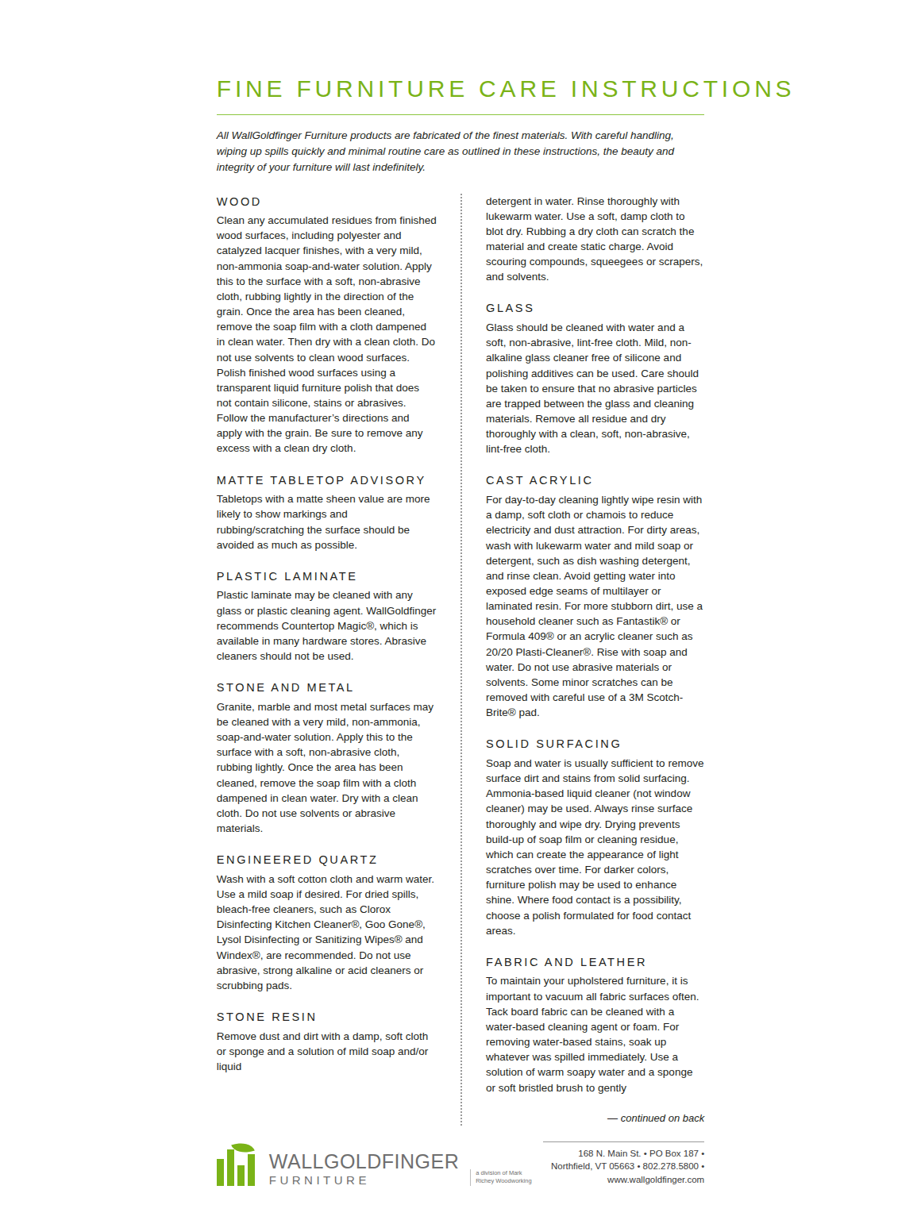Fine Furniture Care Instructions
All WallGoldfinger Furniture products are fabricated of the finest materials. With careful handling, wiping up spills quickly and minimal routine care as outlined in these instructions, the beauty and integrity of your furniture will last indefinitely.
Wood
Clean any accumulated residues from finished wood surfaces, including polyester and catalyzed lacquer finishes, with a very mild, non-ammonia soap-and-water solution. Apply this to the surface with a soft, non-abrasive cloth, rubbing lightly in the direction of the grain. Once the area has been cleaned, remove the soap film with a cloth dampened in clean water. Then dry with a clean cloth. Do not use solvents to clean wood surfaces. Polish finished wood surfaces using a transparent liquid furniture polish that does not contain silicone, stains or abrasives. Follow the manufacturer’s directions and apply with the grain. Be sure to remove any excess with a clean dry cloth.
Matte Tabletop Advisory
Tabletops with a matte sheen value are more likely to show markings and rubbing/scratching the surface should be avoided as much as possible.
Plastic Laminate
Plastic laminate may be cleaned with any glass or plastic cleaning agent. WallGoldfinger recommends Countertop Magic®, which is available in many hardware stores. Abrasive cleaners should not be used.
Stone and Metal
Granite, marble and most metal surfaces may be cleaned with a very mild, non-ammonia, soap-and-water solution. Apply this to the surface with a soft, non-abrasive cloth, rubbing lightly. Once the area has been cleaned, remove the soap film with a cloth dampened in clean water. Dry with a clean cloth. Do not use solvents or abrasive materials.
Engineered Quartz
Wash with a soft cotton cloth and warm water. Use a mild soap if desired. For dried spills, bleach-free cleaners, such as Clorox Disinfecting Kitchen Cleaner®, Goo Gone®, Lysol Disinfecting or Sanitizing Wipes® and Windex®, are recommended. Do not use abrasive, strong alkaline or acid cleaners or scrubbing pads.
Stone Resin
Remove dust and dirt with a damp, soft cloth or sponge and a solution of mild soap and/or liquid
detergent in water. Rinse thoroughly with lukewarm water. Use a soft, damp cloth to blot dry. Rubbing a dry cloth can scratch the material and create static charge. Avoid scouring compounds, squeegees or scrapers, and solvents.
Glass
Glass should be cleaned with water and a soft, non-abrasive, lint-free cloth. Mild, non-alkaline glass cleaner free of silicone and polishing additives can be used. Care should be taken to ensure that no abrasive particles are trapped between the glass and cleaning materials. Remove all residue and dry thoroughly with a clean, soft, non-abrasive, lint-free cloth.
Cast Acrylic
For day-to-day cleaning lightly wipe resin with a damp, soft cloth or chamois to reduce electricity and dust attraction. For dirty areas, wash with lukewarm water and mild soap or detergent, such as dish washing detergent, and rinse clean. Avoid getting water into exposed edge seams of multilayer or laminated resin. For more stubborn dirt, use a household cleaner such as Fantastik® or Formula 409® or an acrylic cleaner such as 20/20 Plasti-Cleaner®. Rise with soap and water. Do not use abrasive materials or solvents. Some minor scratches can be removed with careful use of a 3M Scotch-Brite® pad.
Solid Surfacing
Soap and water is usually sufficient to remove surface dirt and stains from solid surfacing. Ammonia-based liquid cleaner (not window cleaner) may be used. Always rinse surface thoroughly and wipe dry. Drying prevents build-up of soap film or cleaning residue, which can create the appearance of light scratches over time. For darker colors, furniture polish may be used to enhance shine. Where food contact is a possibility, choose a polish formulated for food contact areas.
Fabric and Leather
To maintain your upholstered furniture, it is important to vacuum all fabric surfaces often. Tack board fabric can be cleaned with a water-based cleaning agent or foam. For removing water-based stains, soak up whatever was spilled immediately. Use a solution of warm soapy water and a sponge or soft bristled brush to gently
— continued on back
WALLGOLDFINGER FURNITURE
a division of Mark
Richey Woodworking
168 N. Main St. • PO Box 187 • Northfield, VT 05663 • 802.278.5800 • www.wallgoldfinger.com